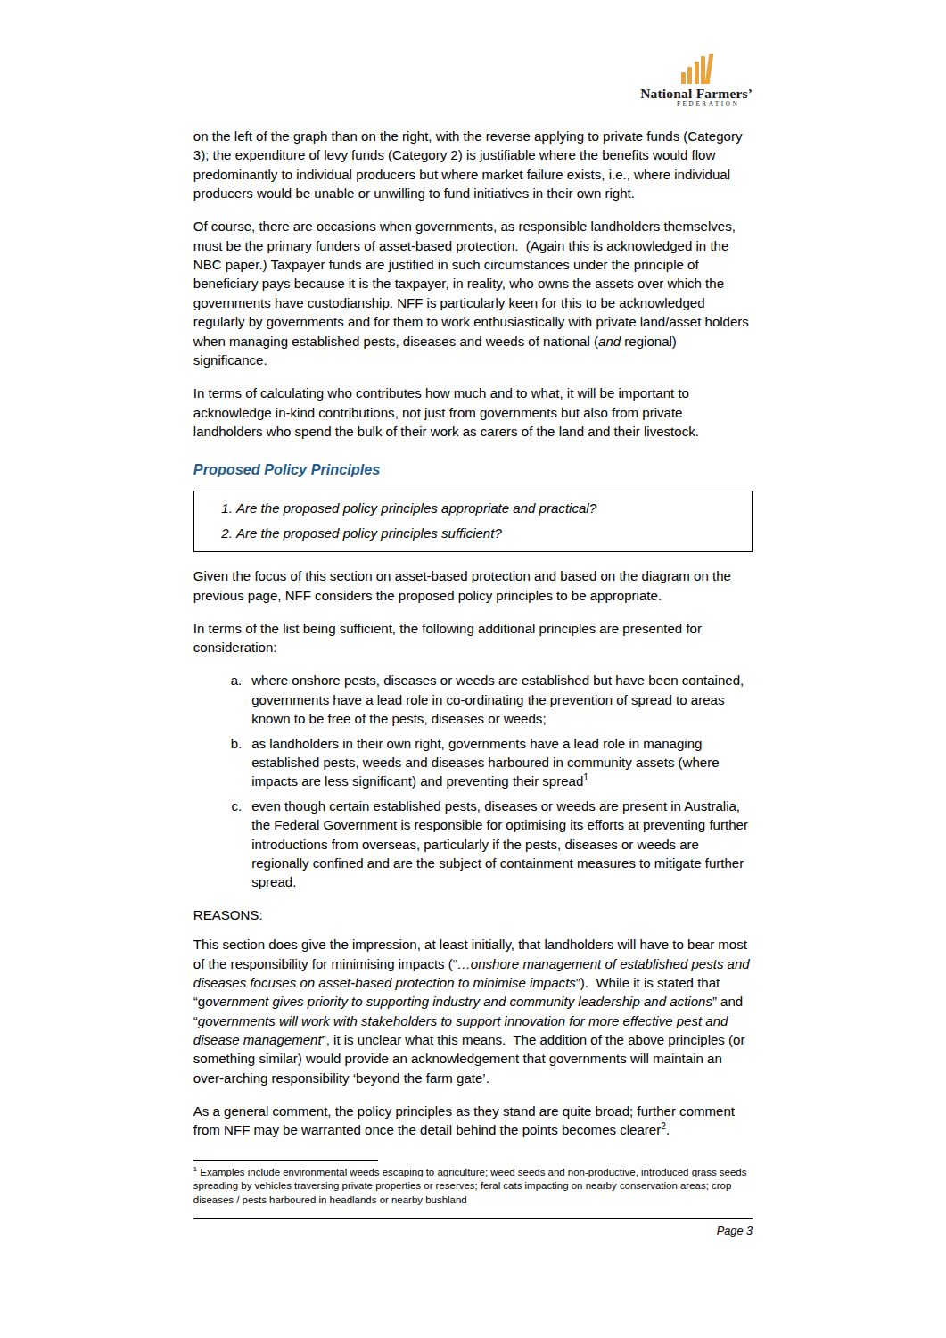National Farmers’
FEDERATION
on the left of the graph than on the right, with the reverse applying to private funds (Category 3); the expenditure of levy funds (Category 2) is justifiable where the benefits would flow predominantly to individual producers but where market failure exists, i.e., where individual producers would be unable or unwilling to fund initiatives in their own right.
Of course, there are occasions when governments, as responsible landholders themselves, must be the primary funders of asset-based protection. (Again this is acknowledged in the NBC paper.) Taxpayer funds are justified in such circumstances under the principle of beneficiary pays because it is the taxpayer, in reality, who owns the assets over which the governments have custodianship. NFF is particularly keen for this to be acknowledged regularly by governments and for them to work enthusiastically with private land/asset holders when managing established pests, diseases and weeds of national (and regional) significance.
In terms of calculating who contributes how much and to what, it will be important to acknowledge in-kind contributions, not just from governments but also from private landholders who spend the bulk of their work as carers of the land and their livestock.
Proposed Policy Principles
Are the proposed policy principles appropriate and practical?
Are the proposed policy principles sufficient?
Given the focus of this section on asset-based protection and based on the diagram on the previous page, NFF considers the proposed policy principles to be appropriate.
In terms of the list being sufficient, the following additional principles are presented for consideration:
where onshore pests, diseases or weeds are established but have been contained, governments have a lead role in co-ordinating the prevention of spread to areas known to be free of the pests, diseases or weeds;
as landholders in their own right, governments have a lead role in managing established pests, weeds and diseases harboured in community assets (where impacts are less significant) and preventing their spread1
even though certain established pests, diseases or weeds are present in Australia, the Federal Government is responsible for optimising its efforts at preventing further introductions from overseas, particularly if the pests, diseases or weeds are regionally confined and are the subject of containment measures to mitigate further spread.
REASONS:
This section does give the impression, at least initially, that landholders will have to bear most of the responsibility for minimising impacts (“…onshore management of established pests and diseases focuses on asset-based protection to minimise impacts”). While it is stated that “government gives priority to supporting industry and community leadership and actions” and “governments will work with stakeholders to support innovation for more effective pest and disease management”, it is unclear what this means. The addition of the above principles (or something similar) would provide an acknowledgement that governments will maintain an over-arching responsibility ‘beyond the farm gate’.
As a general comment, the policy principles as they stand are quite broad; further comment from NFF may be warranted once the detail behind the points becomes clearer2.
1 Examples include environmental weeds escaping to agriculture; weed seeds and non-productive, introduced grass seeds spreading by vehicles traversing private properties or reserves; feral cats impacting on nearby conservation areas; crop diseases / pests harboured in headlands or nearby bushland
Page 3